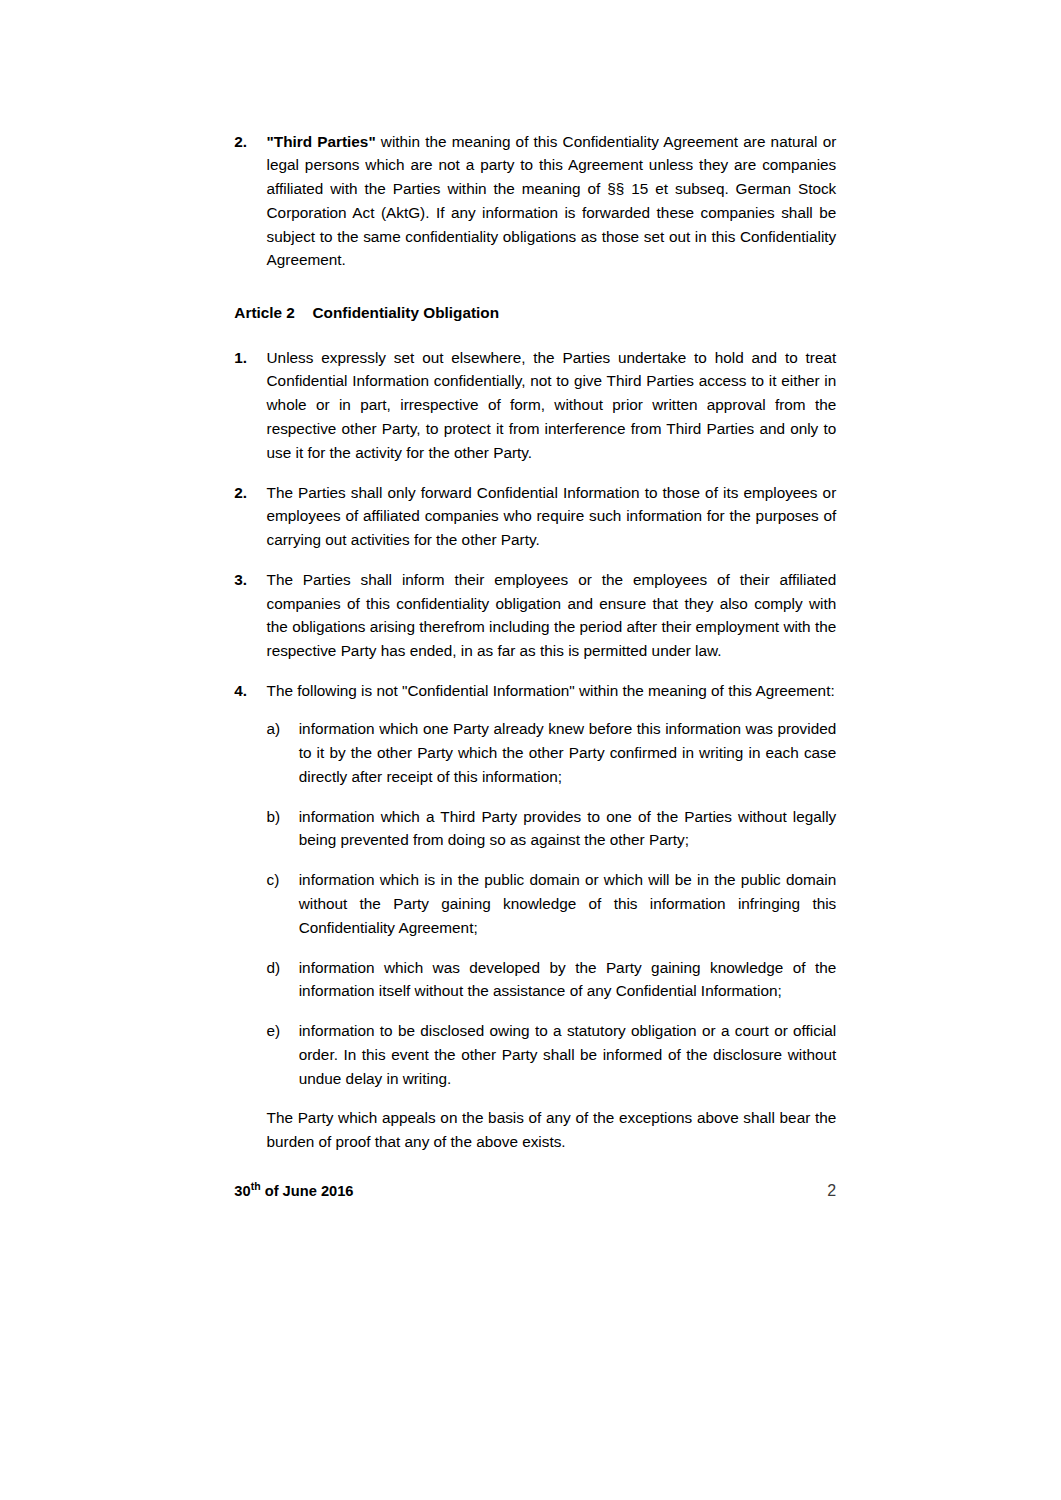2.
"Third Parties" within the meaning of this Confidentiality Agreement are natural or legal persons which are not a party to this Agreement unless they are companies affiliated with the Parties within the meaning of §§ 15 et subseq. German Stock Corporation Act (AktG). If any information is forwarded these companies shall be subject to the same confidentiality obligations as those set out in this Confidentiality Agreement.
Article 2 Confidentiality Obligation
1.
Unless expressly set out elsewhere, the Parties undertake to hold and to treat Confidential Information confidentially, not to give Third Parties access to it either in whole or in part, irrespective of form, without prior written approval from the respective other Party, to protect it from interference from Third Parties and only to use it for the activity for the other Party.
2.
The Parties shall only forward Confidential Information to those of its employees or employees of affiliated companies who require such information for the purposes of carrying out activities for the other Party.
3.
The Parties shall inform their employees or the employees of their affiliated companies of this confidentiality obligation and ensure that they also comply with the obligations arising therefrom including the period after their employment with the respective Party has ended, in as far as this is permitted under law.
4.
The following is not "Confidential Information" within the meaning of this Agreement:
a) information which one Party already knew before this information was provided to it by the other Party which the other Party confirmed in writing in each case directly after receipt of this information;
b) information which a Third Party provides to one of the Parties without legally being prevented from doing so as against the other Party;
c) information which is in the public domain or which will be in the public domain without the Party gaining knowledge of this information infringing this Confidentiality Agreement;
d) information which was developed by the Party gaining knowledge of the information itself without the assistance of any Confidential Information;
e) information to be disclosed owing to a statutory obligation or a court or official order. In this event the other Party shall be informed of the disclosure without undue delay in writing.
The Party which appeals on the basis of any of the exceptions above shall bear the burden of proof that any of the above exists.
30th of June 2016 2